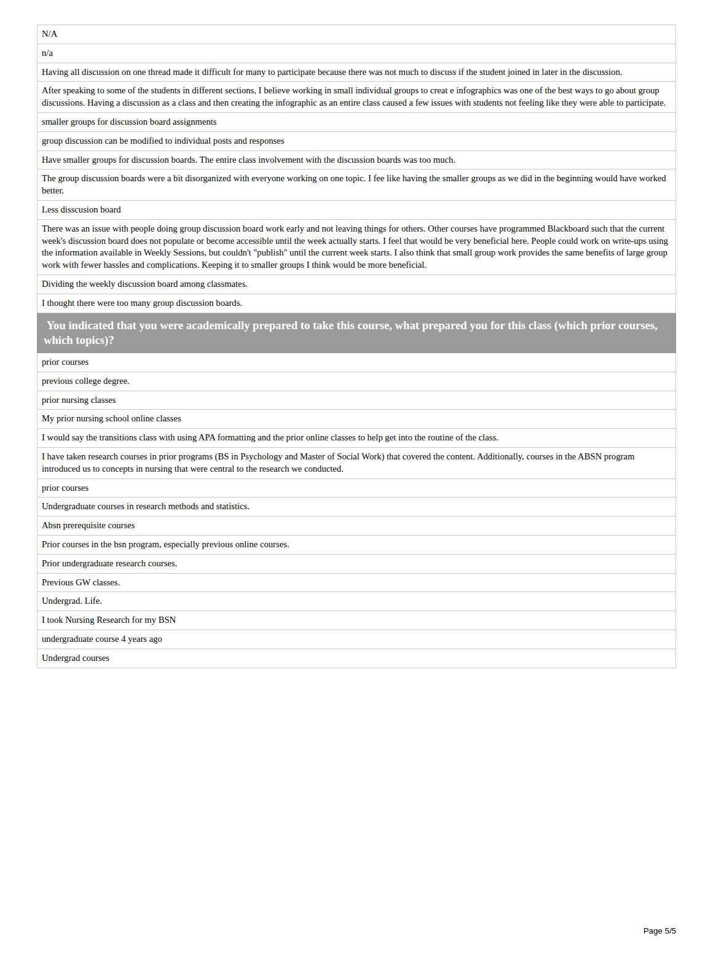| N/A |
| n/a |
| Having all discussion on one thread made it difficult for many to participate because there was not much to discuss if the student joined in later in the discussion. |
| After speaking to some of the students in different sections, I believe working in small individual groups to creat e infographics was one of the best ways to go about group discussions. Having a discussion as a class and then creating the infographic as an entire class caused a few issues with students not feeling like they were able to participate. |
| smaller groups for discussion board assignments |
| group discussion can be modified to individual posts and responses |
| Have smaller groups for discussion boards. The entire class involvement with the discussion boards was too much. |
| The group discussion boards were a bit disorganized with everyone working on one topic. I fee like having the smaller groups as we did in the beginning would have worked better. |
| Less disscusion board |
| There was an issue with people doing group discussion board work early and not leaving things for others. Other courses have programmed Blackboard such that the current week's discussion board does not populate or become accessible until the week actually starts. I feel that would be very beneficial here. People could work on write-ups using the information available in Weekly Sessions, but couldn't "publish" until the current week starts. I also think that small group work provides the same benefits of large group work with fewer hassles and complications. Keeping it to smaller groups I think would be more beneficial. |
| Dividing the weekly discussion board among classmates. |
| I thought there were too many group discussion boards. |
| You indicated that you were academically prepared to take this course, what prepared you for this class (which prior courses, which topics)? |
| prior courses |
| previous college degree. |
| prior nursing classes |
| My prior nursing school online classes |
| I would say the transitions class with using APA formatting and the prior online classes to help get into the routine of the class. |
| I have taken research courses in prior programs (BS in Psychology and Master of Social Work) that covered the content. Additionally, courses in the ABSN program introduced us to concepts in nursing that were central to the research we conducted. |
| prior courses |
| Undergraduate courses in research methods and statistics. |
| Absn prerequisite courses |
| Prior courses in the bsn program, especially previous online courses. |
| Prior undergraduate research courses. |
| Previous GW classes. |
| Undergrad. Life. |
| I took Nursing Research for my BSN |
| undergraduate course 4 years ago |
| Undergrad courses |
Page 5/5